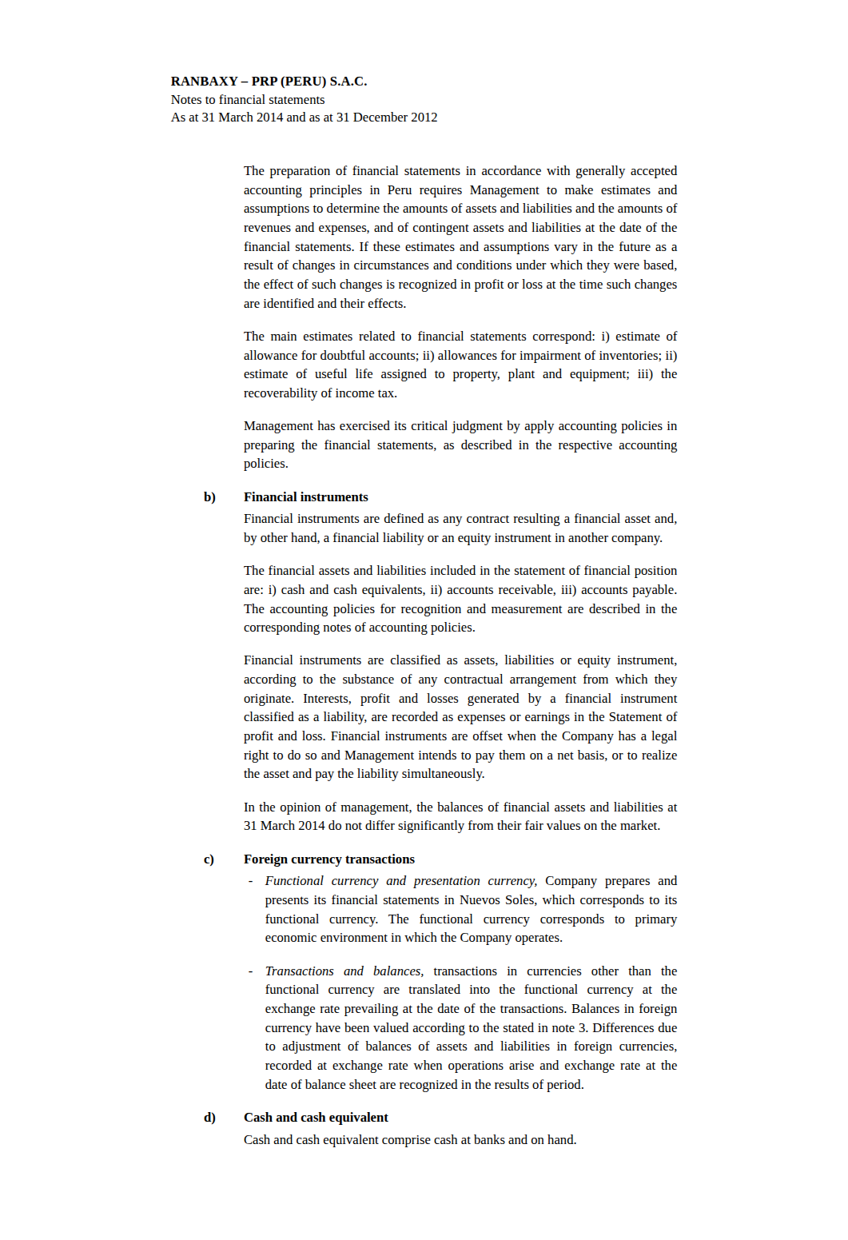RANBAXY – PRP (PERU) S.A.C.
Notes to financial statements
As at 31 March 2014 and as at 31 December 2012
The preparation of financial statements in accordance with generally accepted accounting principles in Peru requires Management to make estimates and assumptions to determine the amounts of assets and liabilities and the amounts of revenues and expenses, and of contingent assets and liabilities at the date of the financial statements. If these estimates and assumptions vary in the future as a result of changes in circumstances and conditions under which they were based, the effect of such changes is recognized in profit or loss at the time such changes are identified and their effects.
The main estimates related to financial statements correspond: i) estimate of allowance for doubtful accounts; ii) allowances for impairment of inventories; ii) estimate of useful life assigned to property, plant and equipment; iii) the recoverability of income tax.
Management has exercised its critical judgment by apply accounting policies in preparing the financial statements, as described in the respective accounting policies.
b)
Financial instruments
Financial instruments are defined as any contract resulting a financial asset and, by other hand, a financial liability or an equity instrument in another company.
The financial assets and liabilities included in the statement of financial position are: i) cash and cash equivalents, ii) accounts receivable, iii) accounts payable. The accounting policies for recognition and measurement are described in the corresponding notes of accounting policies.
Financial instruments are classified as assets, liabilities or equity instrument, according to the substance of any contractual arrangement from which they originate. Interests, profit and losses generated by a financial instrument classified as a liability, are recorded as expenses or earnings in the Statement of profit and loss. Financial instruments are offset when the Company has a legal right to do so and Management intends to pay them on a net basis, or to realize the asset and pay the liability simultaneously.
In the opinion of management, the balances of financial assets and liabilities at 31 March 2014 do not differ significantly from their fair values on the market.
c)
Foreign currency transactions
Functional currency and presentation currency, Company prepares and presents its financial statements in Nuevos Soles, which corresponds to its functional currency. The functional currency corresponds to primary economic environment in which the Company operates.
Transactions and balances, transactions in currencies other than the functional currency are translated into the functional currency at the exchange rate prevailing at the date of the transactions. Balances in foreign currency have been valued according to the stated in note 3. Differences due to adjustment of balances of assets and liabilities in foreign currencies, recorded at exchange rate when operations arise and exchange rate at the date of balance sheet are recognized in the results of period.
d)
Cash and cash equivalent
Cash and cash equivalent comprise cash at banks and on hand.